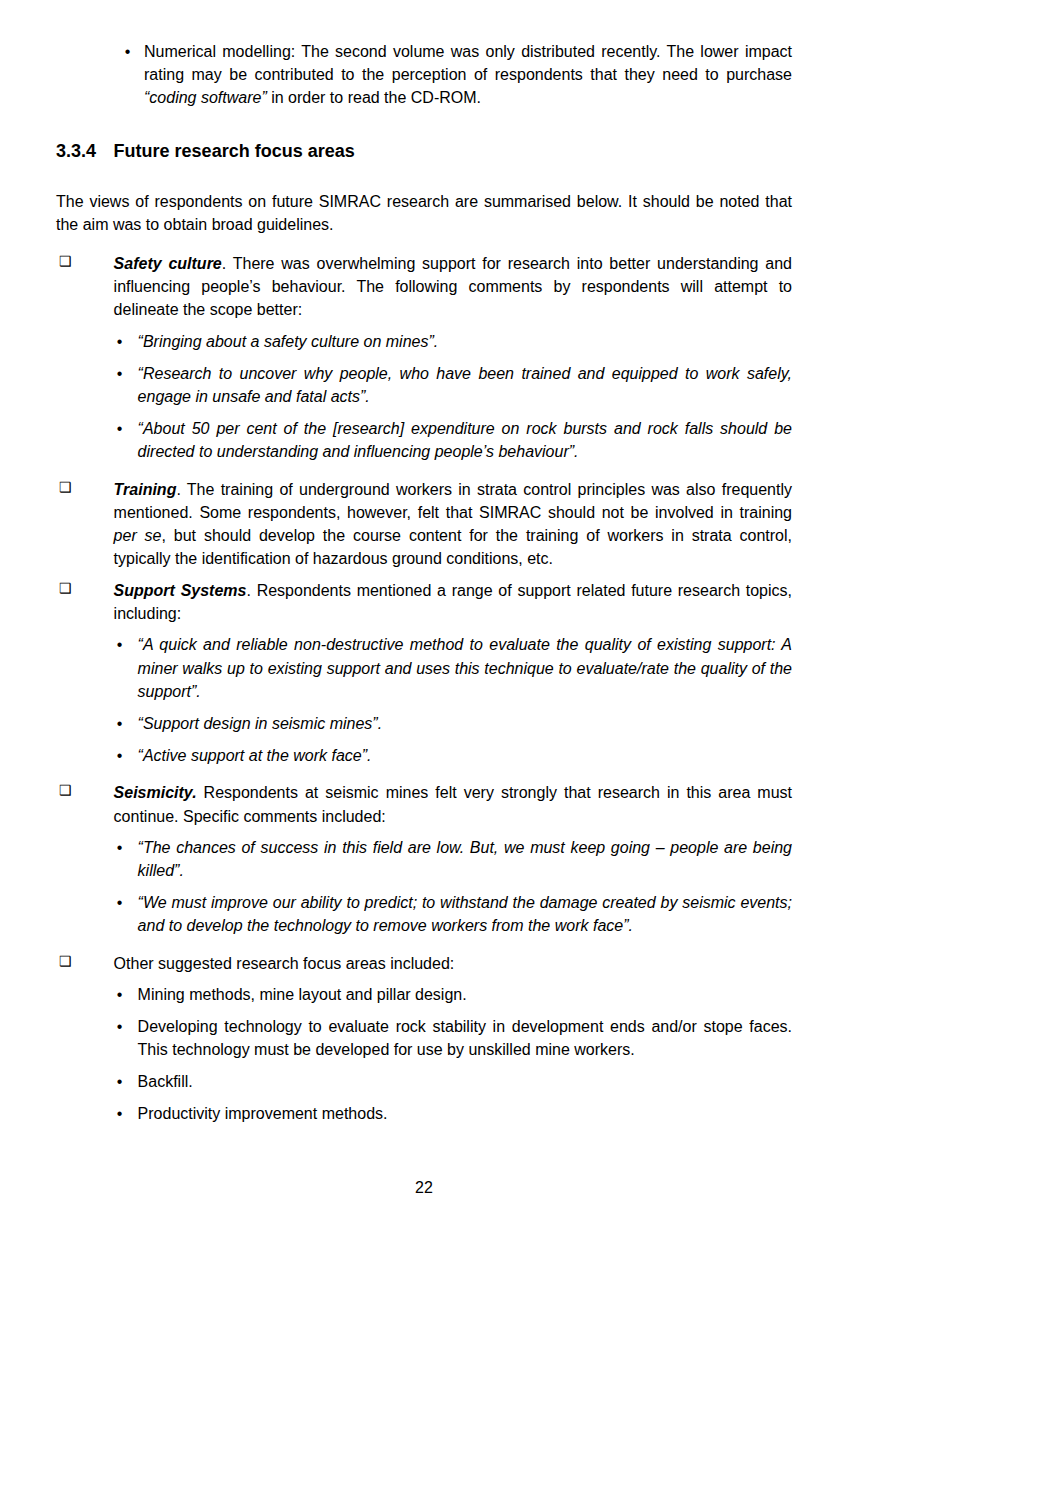•Numerical modelling: The second volume was only distributed recently. The lower impact rating may be contributed to the perception of respondents that they need to purchase “coding software” in order to read the CD-ROM.
3.3.4 Future research focus areas
The views of respondents on future SIMRAC research are summarised below. It should be noted that the aim was to obtain broad guidelines.
Safety culture. There was overwhelming support for research into better understanding and influencing people’s behaviour. The following comments by respondents will attempt to delineate the scope better:
“Bringing about a safety culture on mines”.
“Research to uncover why people, who have been trained and equipped to work safely, engage in unsafe and fatal acts”.
“About 50 per cent of the [research] expenditure on rock bursts and rock falls should be directed to understanding and influencing people’s behaviour”.
Training. The training of underground workers in strata control principles was also frequently mentioned. Some respondents, however, felt that SIMRAC should not be involved in training per se, but should develop the course content for the training of workers in strata control, typically the identification of hazardous ground conditions, etc.
Support Systems. Respondents mentioned a range of support related future research topics, including:
“A quick and reliable non-destructive method to evaluate the quality of existing support: A miner walks up to existing support and uses this technique to evaluate/rate the quality of the support”.
“Support design in seismic mines”.
“Active support at the work face”.
Seismicity. Respondents at seismic mines felt very strongly that research in this area must continue. Specific comments included:
“The chances of success in this field are low. But, we must keep going – people are being killed”.
“We must improve our ability to predict; to withstand the damage created by seismic events; and to develop the technology to remove workers from the work face”.
Other suggested research focus areas included:
Mining methods, mine layout and pillar design.
Developing technology to evaluate rock stability in development ends and/or stope faces. This technology must be developed for use by unskilled mine workers.
Backfill.
Productivity improvement methods.
22